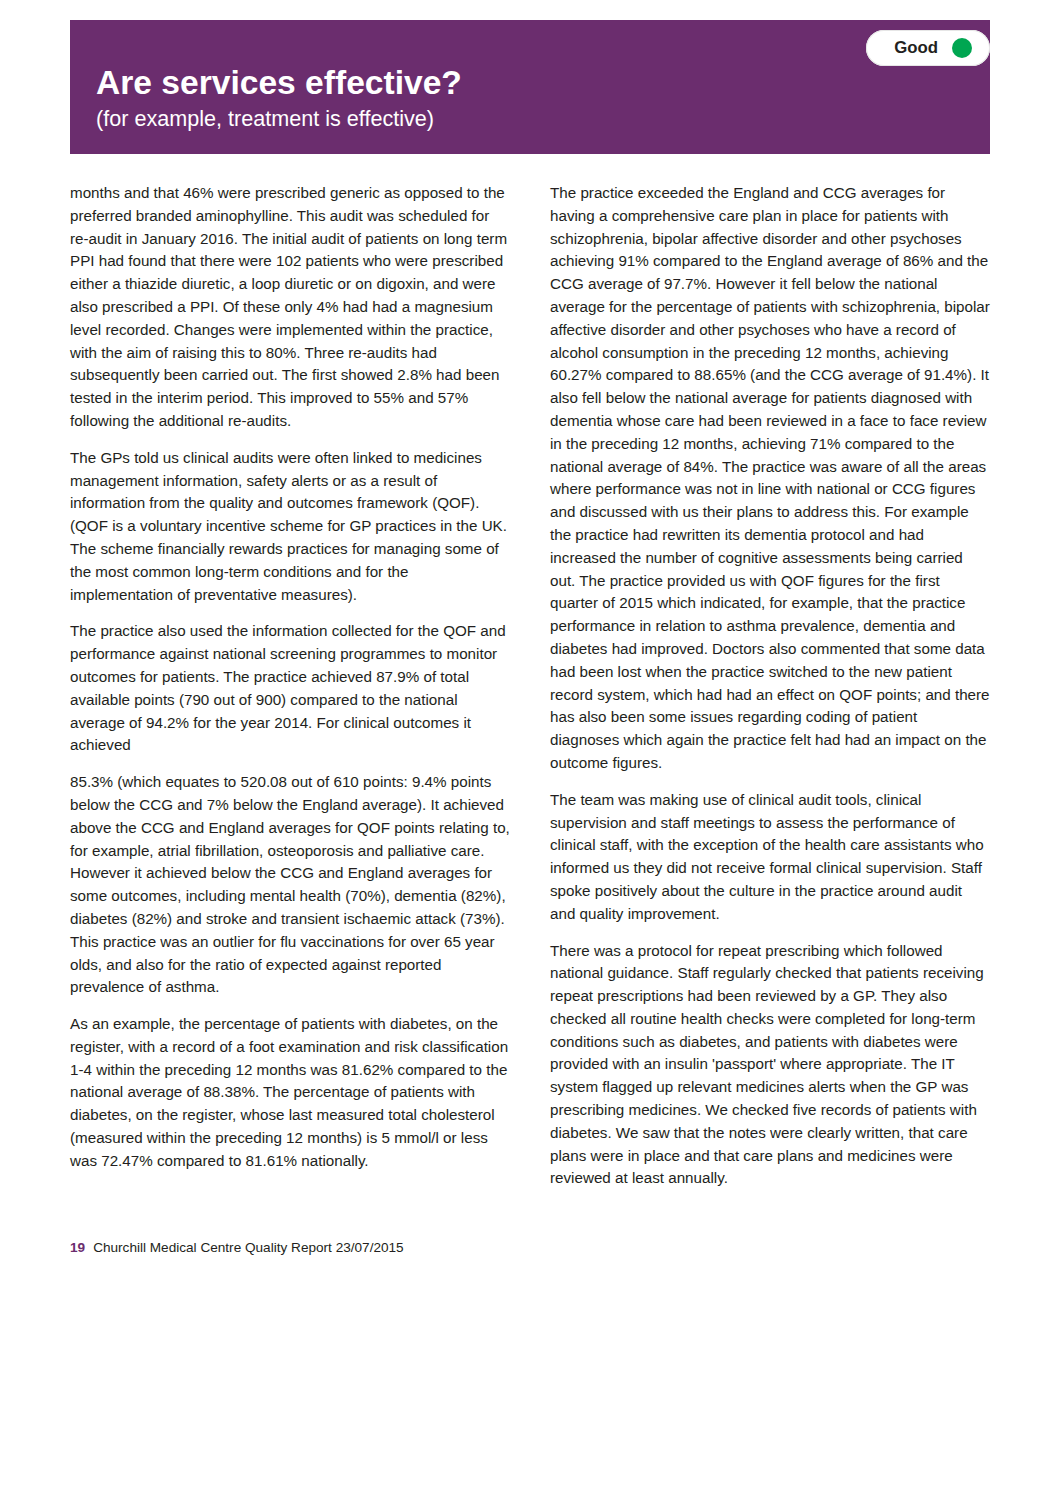Good
Are services effective?
(for example, treatment is effective)
months and that 46% were prescribed generic as opposed to the preferred branded aminophylline. This audit was scheduled for re-audit in January 2016. The initial audit of patients on long term PPI had found that there were 102 patients who were prescribed either a thiazide diuretic, a loop diuretic or on digoxin, and were also prescribed a PPI. Of these only 4% had had a magnesium level recorded. Changes were implemented within the practice, with the aim of raising this to 80%. Three re-audits had subsequently been carried out. The first showed 2.8% had been tested in the interim period. This improved to 55% and 57% following the additional re-audits.
The GPs told us clinical audits were often linked to medicines management information, safety alerts or as a result of information from the quality and outcomes framework (QOF). (QOF is a voluntary incentive scheme for GP practices in the UK. The scheme financially rewards practices for managing some of the most common long-term conditions and for the implementation of preventative measures).
The practice also used the information collected for the QOF and performance against national screening programmes to monitor outcomes for patients. The practice achieved 87.9% of total available points (790 out of 900) compared to the national average of 94.2% for the year 2014. For clinical outcomes it achieved
85.3% (which equates to 520.08 out of 610 points: 9.4% points below the CCG and 7% below the England average). It achieved above the CCG and England averages for QOF points relating to, for example, atrial fibrillation, osteoporosis and palliative care. However it achieved below the CCG and England averages for some outcomes, including mental health (70%), dementia (82%), diabetes (82%) and stroke and transient ischaemic attack (73%). This practice was an outlier for flu vaccinations for over 65 year olds, and also for the ratio of expected against reported prevalence of asthma.
As an example, the percentage of patients with diabetes, on the register, with a record of a foot examination and risk classification 1-4 within the preceding 12 months was 81.62% compared to the national average of 88.38%. The percentage of patients with diabetes, on the register, whose last measured total cholesterol (measured within the preceding 12 months) is 5 mmol/l or less was 72.47% compared to 81.61% nationally.
The practice exceeded the England and CCG averages for having a comprehensive care plan in place for patients with schizophrenia, bipolar affective disorder and other psychoses achieving 91% compared to the England average of 86% and the CCG average of 97.7%. However it fell below the national average for the percentage of patients with schizophrenia, bipolar affective disorder and other psychoses who have a record of alcohol consumption in the preceding 12 months, achieving 60.27% compared to 88.65% (and the CCG average of 91.4%). It also fell below the national average for patients diagnosed with dementia whose care had been reviewed in a face to face review in the preceding 12 months, achieving 71% compared to the national average of 84%. The practice was aware of all the areas where performance was not in line with national or CCG figures and discussed with us their plans to address this. For example the practice had rewritten its dementia protocol and had increased the number of cognitive assessments being carried out. The practice provided us with QOF figures for the first quarter of 2015 which indicated, for example, that the practice performance in relation to asthma prevalence, dementia and diabetes had improved. Doctors also commented that some data had been lost when the practice switched to the new patient record system, which had had an effect on QOF points; and there has also been some issues regarding coding of patient diagnoses which again the practice felt had had an impact on the outcome figures.
The team was making use of clinical audit tools, clinical supervision and staff meetings to assess the performance of clinical staff, with the exception of the health care assistants who informed us they did not receive formal clinical supervision. Staff spoke positively about the culture in the practice around audit and quality improvement.
There was a protocol for repeat prescribing which followed national guidance. Staff regularly checked that patients receiving repeat prescriptions had been reviewed by a GP. They also checked all routine health checks were completed for long-term conditions such as diabetes, and patients with diabetes were provided with an insulin 'passport' where appropriate. The IT system flagged up relevant medicines alerts when the GP was prescribing medicines. We checked five records of patients with diabetes. We saw that the notes were clearly written, that care plans were in place and that care plans and medicines were reviewed at least annually.
19 Churchill Medical Centre Quality Report 23/07/2015